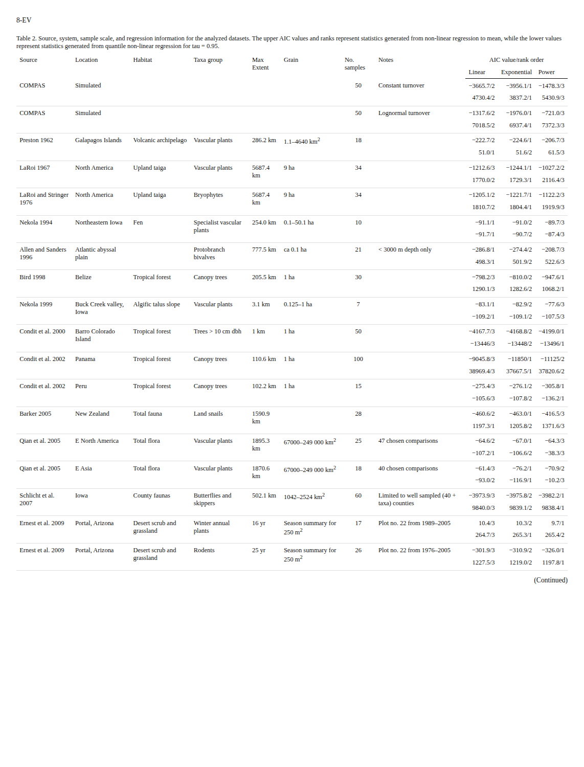8-EV
Table 2. Source, system, sample scale, and regression information for the analyzed datasets. The upper AIC values and ranks represent statistics generated from non-linear regression to mean, while the lower values represent statistics generated from quantile non-linear regression for tau = 0.95.
| Source | Location | Habitat | Taxa group | Max Extent | Grain | No. samples | Notes | AIC value/rank order |
| --- | --- | --- | --- | --- | --- | --- | --- | --- |
| Linear | Exponential | Power |
| COMPAS | Simulated | | | | | 50 | Constant turnover | −3665.7/2 | −3956.1/1 | −1478.3/3 |
| 4730.4/2 | 3837.2/1 | 5430.9/3 |
| COMPAS | Simulated | | | | | 50 | Lognormal turnover | −1317.6/2 | −1976.0/1 | −721.0/3 |
| 7018.5/2 | 6937.4/1 | 7372.3/3 |
| Preston 1962 | Galapagos Islands | Volcanic archipelago | Vascular plants | 286.2 km | 1.1–4640 km 2 | 18 | | −222.7/2 | −224.6/1 | −206.7/3 |
| 51.0/1 | 51.6/2 | 61.5/3 |
| LaRoi 1967 | North America | Upland taiga | Vascular plants | 5687.4 km | 9 ha | 34 | | −1212.6/3 | −1244.1/1 | −1027.2/2 |
| 1770.0/2 | 1729.3/1 | 2116.4/3 |
| LaRoi and Stringer 1976 | North America | Upland taiga | Bryophytes | 5687.4 km | 9 ha | 34 | | −1205.1/2 | −1221.7/1 | −1122.2/3 |
| 1810.7/2 | 1804.4/1 | 1919.9/3 |
| Nekola 1994 | Northeastern Iowa | Fen | Specialist vascular plants | 254.0 km | 0.1–50.1 ha | 10 | | −91.1/1 | −91.0/2 | −89.7/3 |
| −91.7/1 | −90.7/2 | −87.4/3 |
| Allen and Sanders 1996 | Atlantic abyssal plain | | Protobranch bivalves | 777.5 km | ca 0.1 ha | 21 | < 3000 m depth only | −286.8/1 | −274.4/2 | −208.7/3 |
| 498.3/1 | 501.9/2 | 522.6/3 |
| Bird 1998 | Belize | Tropical forest | Canopy trees | 205.5 km | 1 ha | 30 | | −798.2/3 | −810.0/2 | −947.6/1 |
| 1290.1/3 | 1282.6/2 | 1068.2/1 |
| Nekola 1999 | Buck Creek valley, Iowa | Algific talus slope | Vascular plants | 3.1 km | 0.125–1 ha | 7 | | −83.1/1 | −82.9/2 | −77.6/3 |
| −109.2/1 | −109.1/2 | −107.5/3 |
| Condit et al. 2000 | Barro Colorado Island | Tropical forest | Trees > 10 cm dbh | 1 km | 1 ha | 50 | | −4167.7/3 | −4168.8/2 | −4199.0/1 |
| −13446/3 | −13448/2 | −13496/1 |
| Condit et al. 2002 | Panama | Tropical forest | Canopy trees | 110.6 km | 1 ha | 100 | | −9045.8/3 | −11850/1 | −11125/2 |
| 38969.4/3 | 37667.5/1 | 37820.6/2 |
| Condit et al. 2002 | Peru | Tropical forest | Canopy trees | 102.2 km | 1 ha | 15 | | −275.4/3 | −276.1/2 | −305.8/1 |
| −105.6/3 | −107.8/2 | −136.2/1 |
| Barker 2005 | New Zealand | Total fauna | Land snails | 1590.9 km | | 28 | | −460.6/2 | −463.0/1 | −416.5/3 |
| 1197.3/1 | 1205.8/2 | 1371.6/3 |
| Qian et al. 2005 | E North America | Total flora | Vascular plants | 1895.3 km | 67000–249 000 km 2 | 25 | 47 chosen comparisons | −64.6/2 | −67.0/1 | −64.3/3 |
| −107.2/1 | −106.6/2 | −38.3/3 |
| Qian et al. 2005 | E Asia | Total flora | Vascular plants | 1870.6 km | 67000–249 000 km 2 | 18 | 40 chosen comparisons | −61.4/3 | −76.2/1 | −70.9/2 |
| −93.0/2 | −116.9/1 | −10.2/3 |
| Schlicht et al. 2007 | Iowa | County faunas | Butterflies and skippers | 502.1 km | 1042–2524 km 2 | 60 | Limited to well sampled (40 + taxa) counties | −3973.9/3 | −3975.8/2 | −3982.2/1 |
| 9840.0/3 | 9839.1/2 | 9838.4/1 |
| Ernest et al. 2009 | Portal, Arizona | Desert scrub and grassland | Winter annual plants | 16 yr | Season summary for 250 m 2 | 17 | Plot no. 22 from 1989–2005 | 10.4/3 | 10.3/2 | 9.7/1 |
| 264.7/3 | 265.3/1 | 265.4/2 |
| Ernest et al. 2009 | Portal, Arizona | Desert scrub and grassland | Rodents | 25 yr | Season summary for 250 m 2 | 26 | Plot no. 22 from 1976–2005 | −301.9/3 | −310.9/2 | −326.0/1 |
| 1227.5/3 | 1219.0/2 | 1197.8/1 |
(Continued)